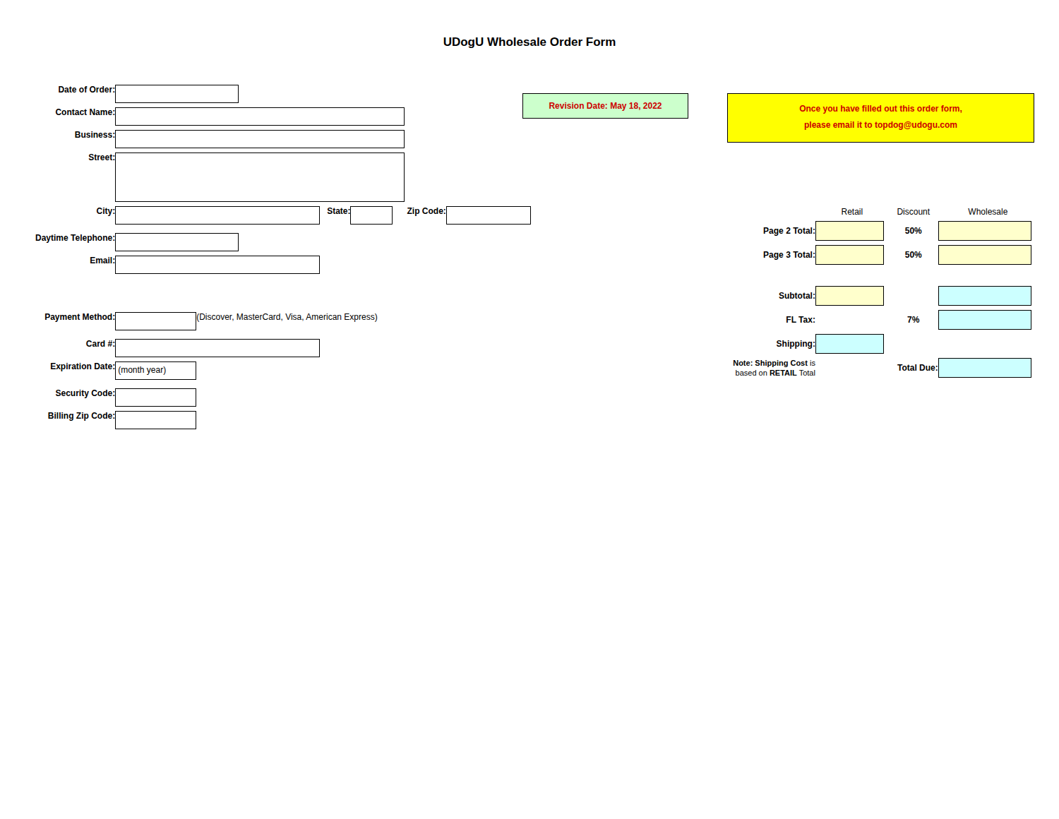UDogU Wholesale Order Form
| Date of Order: | |
| Contact Name: | |
| Business: | |
| Street: | |
| City: | / / State: / / Zip Code: / / |
| Daytime Telephone: | |
| Email: | |
| Payment Method: | / / (Discover, MasterCard, Visa, American Express) / |
| Card #: | |
| Expiration Date: | / (month year) / |
| Security Code: | |
| Billing Zip Code: | |
Revision Date: May 18, 2022
Once you have filled out this order form,
please email it to topdog@udogu.com
| | Retail | Discount | Wholesale |
| Page 2 Total: | | 50% | |
| Page 3 Total: | | 50% | |
| Subtotal: | | | |
| FL Tax: | | 7% | |
| Shipping: | | | |
| Note: Shipping Cost is based on RETAIL Total | | Total Due: | |